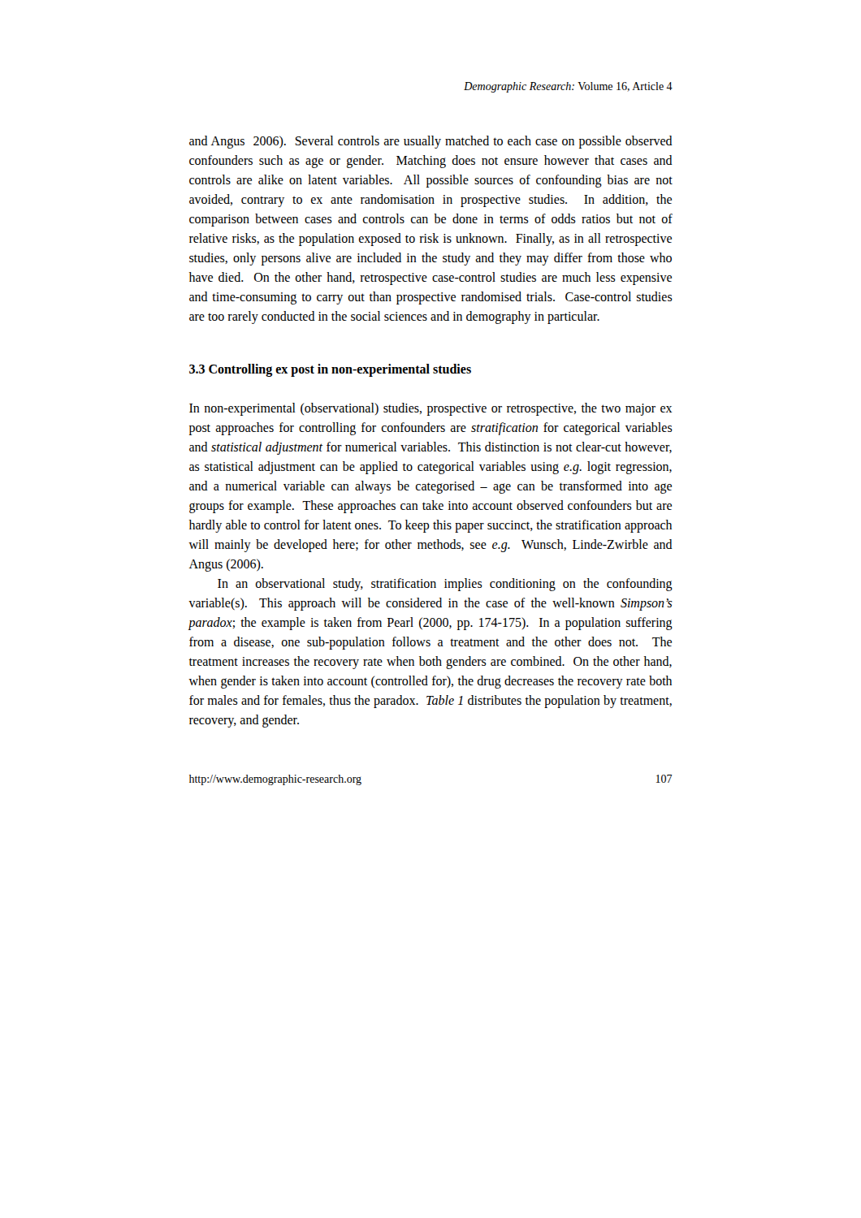Demographic Research: Volume 16, Article 4
and Angus 2006). Several controls are usually matched to each case on possible observed confounders such as age or gender. Matching does not ensure however that cases and controls are alike on latent variables. All possible sources of confounding bias are not avoided, contrary to ex ante randomisation in prospective studies. In addition, the comparison between cases and controls can be done in terms of odds ratios but not of relative risks, as the population exposed to risk is unknown. Finally, as in all retrospective studies, only persons alive are included in the study and they may differ from those who have died. On the other hand, retrospective case-control studies are much less expensive and time-consuming to carry out than prospective randomised trials. Case-control studies are too rarely conducted in the social sciences and in demography in particular.
3.3 Controlling ex post in non-experimental studies
In non-experimental (observational) studies, prospective or retrospective, the two major ex post approaches for controlling for confounders are stratification for categorical variables and statistical adjustment for numerical variables. This distinction is not clear-cut however, as statistical adjustment can be applied to categorical variables using e.g. logit regression, and a numerical variable can always be categorised – age can be transformed into age groups for example. These approaches can take into account observed confounders but are hardly able to control for latent ones. To keep this paper succinct, the stratification approach will mainly be developed here; for other methods, see e.g. Wunsch, Linde-Zwirble and Angus (2006).
In an observational study, stratification implies conditioning on the confounding variable(s). This approach will be considered in the case of the well-known Simpson’s paradox; the example is taken from Pearl (2000, pp. 174-175). In a population suffering from a disease, one sub-population follows a treatment and the other does not. The treatment increases the recovery rate when both genders are combined. On the other hand, when gender is taken into account (controlled for), the drug decreases the recovery rate both for males and for females, thus the paradox. Table 1 distributes the population by treatment, recovery, and gender.
http://www.demographic-research.org 107